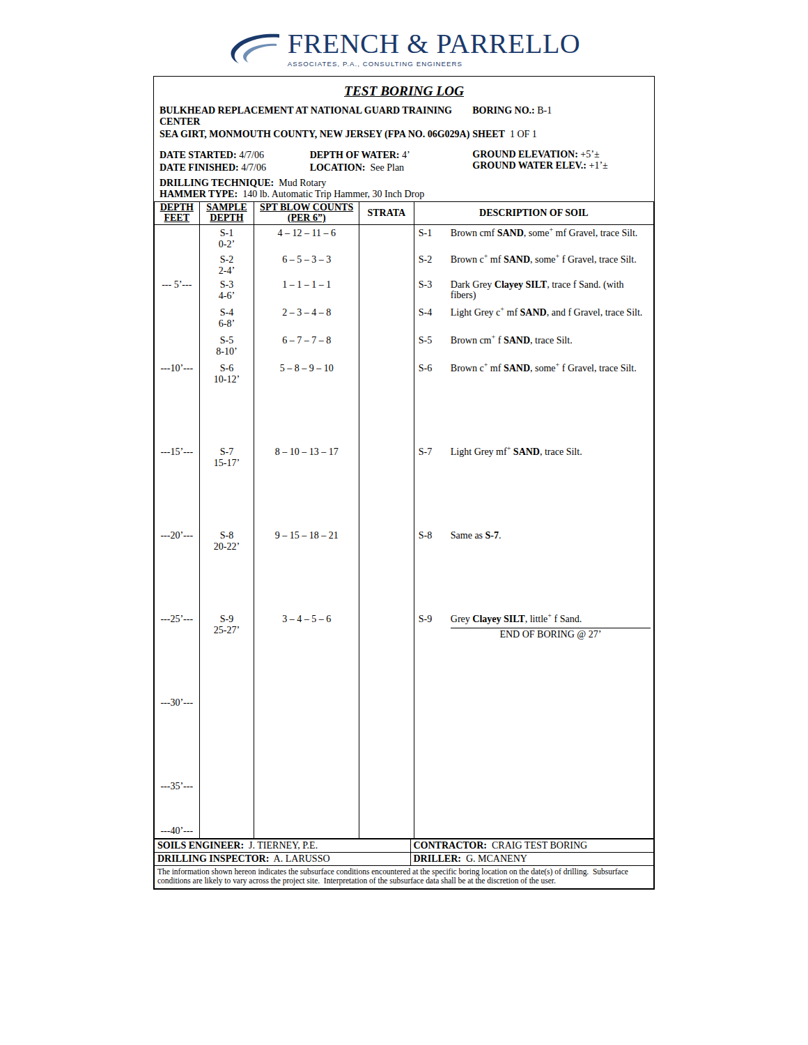FRENCH & PARRELLO
ASSOCIATES, P.A., CONSULTING ENGINEERS
TEST BORING LOG
| BULKHEAD REPLACEMENT AT NATIONAL GUARD TRAINING CENTER | BORING NO.: B-1 |
| SEA GIRT, MONMOUTH COUNTY, NEW JERSEY (FPA NO. 06G029A) | SHEET 1 OF 1 |
| / DATE STARTED: 4/7/06 / DEPTH OF WATER: 4’ / / DATE FINISHED: 4/7/06 / LOCATION: See Plan / | GROUND ELEVATION: +5’± GROUND WATER ELEV.: +1’± |
DRILLING TECHNIQUE: Mud Rotary
HAMMER TYPE: 140 lb. Automatic Trip Hammer, 30 Inch Drop
| DEPTH FEET | SAMPLE DEPTH | SPT BLOW COUNTS (PER 6”) | STRATA | DESCRIPTION OF SOIL |
| --- | --- | --- | --- | --- |
| --- 5’--- ---10’--- ---15’--- ---20’--- ---25’--- ---30’--- ---35’--- ---40’--- | S-1 0-2’ S-2 2-4’ S-3 4-6’ S-4 6-8’ S-5 8-10’ S-6 10-12’ S-7 15-17’ S-8 20-22’ S-9 25-27’ | 4 – 12 – 11 – 6 6 – 5 – 3 – 3 1 – 1 – 1 – 1 2 – 3 – 4 – 8 6 – 7 – 7 – 8 5 – 8 – 9 – 10 8 – 10 – 13 – 17 9 – 15 – 18 – 21 3 – 4 – 5 – 6 | | S-1 Brown cmf SAND , some + mf Gravel, trace Silt. S-2 Brown c + mf SAND , some + f Gravel, trace Silt. S-3 Dark Grey Clayey SILT , trace f Sand. (with fibers) S-4 Light Grey c + mf SAND , and f Gravel, trace Silt. S-5 Brown cm + f SAND , trace Silt. S-6 Brown c + mf SAND , some + f Gravel, trace Silt. S-7 Light Grey mf + SAND , trace Silt. S-8 Same as S-7 . S-9 Grey Clayey SILT , little + f Sand. END OF BORING @ 27’ |
| SOILS ENGINEER: J. TIERNEY, P.E. | CONTRACTOR: CRAIG TEST BORING |
| DRILLING INSPECTOR: A. LARUSSO | DRILLER: G. MCANENY |
The information shown hereon indicates the subsurface conditions encountered at the specific boring location on the date(s) of drilling. Subsurface conditions are likely to vary across the project site. Interpretation of the subsurface data shall be at the discretion of the user.